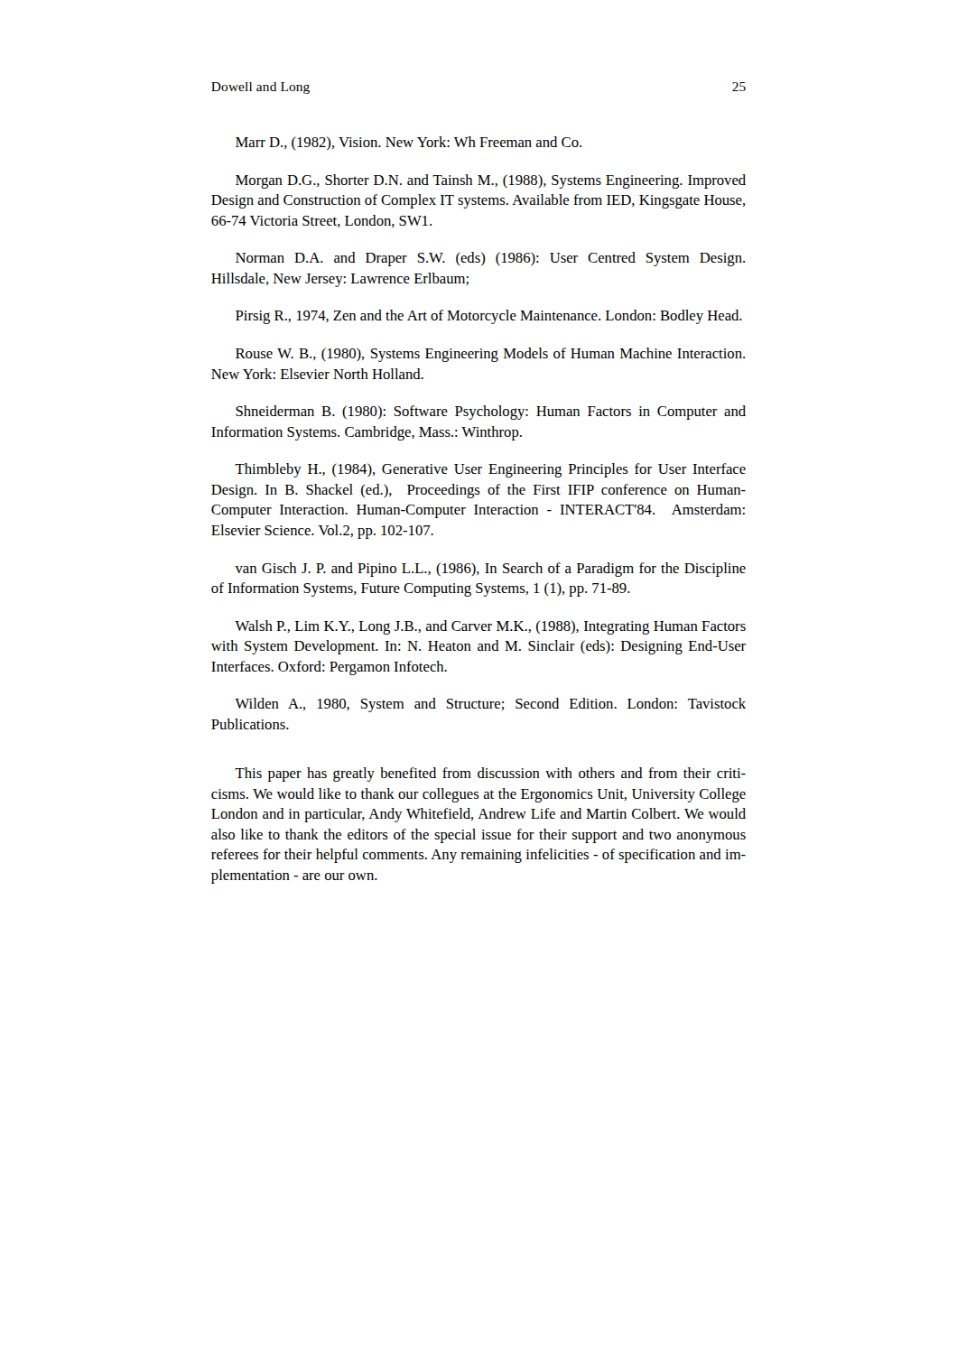Dowell and Long 25
Marr D., (1982), Vision. New York: Wh Freeman and Co.
Morgan D.G., Shorter D.N. and Tainsh M., (1988), Systems Engineering. Improved Design and Construction of Complex IT systems. Available from IED, Kingsgate House, 66-74 Victoria Street, London, SW1.
Norman D.A. and Draper S.W. (eds) (1986): User Centred System Design. Hillsdale, New Jersey: Lawrence Erlbaum;
Pirsig R., 1974, Zen and the Art of Motorcycle Maintenance. London: Bodley Head.
Rouse W. B., (1980), Systems Engineering Models of Human Machine Interaction. New York: Elsevier North Holland.
Shneiderman B. (1980): Software Psychology: Human Factors in Computer and Information Systems. Cambridge, Mass.: Winthrop.
Thimbleby H., (1984), Generative User Engineering Principles for User Interface Design. In B. Shackel (ed.), Proceedings of the First IFIP conference on Human-Computer Interaction. Human-Computer Interaction - INTERACT'84. Amsterdam: Elsevier Science. Vol.2, pp. 102-107.
van Gisch J. P. and Pipino L.L., (1986), In Search of a Paradigm for the Discipline of Information Systems, Future Computing Systems, 1 (1), pp. 71-89.
Walsh P., Lim K.Y., Long J.B., and Carver M.K., (1988), Integrating Human Factors with System Development. In: N. Heaton and M. Sinclair (eds): Designing End-User Interfaces. Oxford: Pergamon Infotech.
Wilden A., 1980, System and Structure; Second Edition. London: Tavistock Publications.
This paper has greatly benefited from discussion with others and from their criticisms. We would like to thank our collegues at the Ergonomics Unit, University College London and in particular, Andy Whitefield, Andrew Life and Martin Colbert. We would also like to thank the editors of the special issue for their support and two anonymous referees for their helpful comments. Any remaining infelicities - of specification and implementation - are our own.